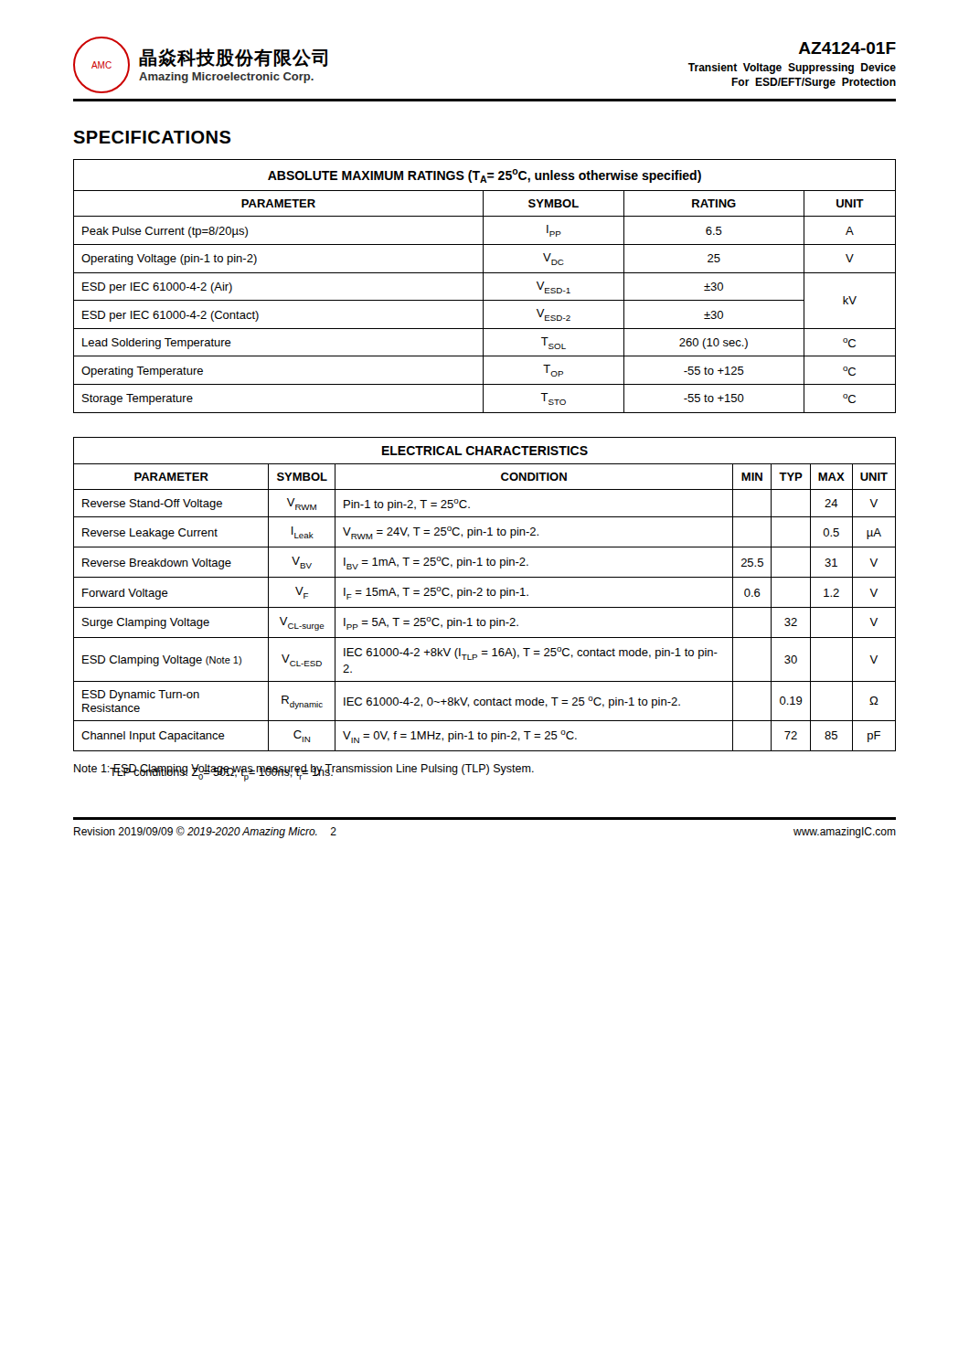AMC
晶焱科技股份有限公司
Amazing Microelectronic Corp.
AZ4124-01F
Transient Voltage Suppressing Device
For ESD/EFT/Surge Protection
SPECIFICATIONS
ABSOLUTE MAXIMUM RATINGS (T A = 25 o C, unless otherwise specified)
| PARAMETER | SYMBOL | RATING | UNIT |
| --- | --- | --- | --- |
| Peak Pulse Current (tp=8/20µs) | I PP | 6.5 | A |
| Operating Voltage (pin-1 to pin-2) | V DC | 25 | V |
| ESD per IEC 61000-4-2 (Air) | V ESD-1 | ±30 | kV |
| ESD per IEC 61000-4-2 (Contact) | V ESD-2 | ±30 |
| Lead Soldering Temperature | T SOL | 260 (10 sec.) | o C |
| Operating Temperature | T OP | -55 to +125 | o C |
| Storage Temperature | T STO | -55 to +150 | o C |
ELECTRICAL CHARACTERISTICS
| PARAMETER | SYMBOL | CONDITION | MIN | TYP | MAX | UNIT |
| --- | --- | --- | --- | --- | --- | --- |
| Reverse Stand-Off Voltage | V RWM | Pin-1 to pin-2, T = 25 o C. | | | 24 | V |
| Reverse Leakage Current | I Leak | V RWM = 24V, T = 25 o C, pin-1 to pin-2. | | | 0.5 | µA |
| Reverse Breakdown Voltage | V BV | I BV = 1mA, T = 25 o C, pin-1 to pin-2. | 25.5 | | 31 | V |
| Forward Voltage | V F | I F = 15mA, T = 25 o C, pin-2 to pin-1. | 0.6 | | 1.2 | V |
| Surge Clamping Voltage | V CL-surge | I PP = 5A, T = 25 o C, pin-1 to pin-2. | | 32 | | V |
| ESD Clamping Voltage (Note 1) | V CL-ESD | IEC 61000-4-2 +8kV (I TLP = 16A), T = 25 o C, contact mode, pin-1 to pin-2. | | 30 | | V |
| ESD Dynamic Turn-on Resistance | R dynamic | IEC 61000-4-2, 0~+8kV, contact mode, T = 25 o C, pin-1 to pin-2. | | 0.19 | | Ω |
| Channel Input Capacitance | C IN | V IN = 0V, f = 1MHz, pin-1 to pin-2, T = 25 o C. | | 72 | 85 | pF |
Note 1: ESD Clamping Voltage was measured by Transmission Line Pulsing (TLP) System.
TLP conditions: Z0= 50Ω, tp= 100ns, tr= 1ns.
Revision 2019/09/09 © 2019-2020 Amazing Micro. 2
www.amazingIC.com